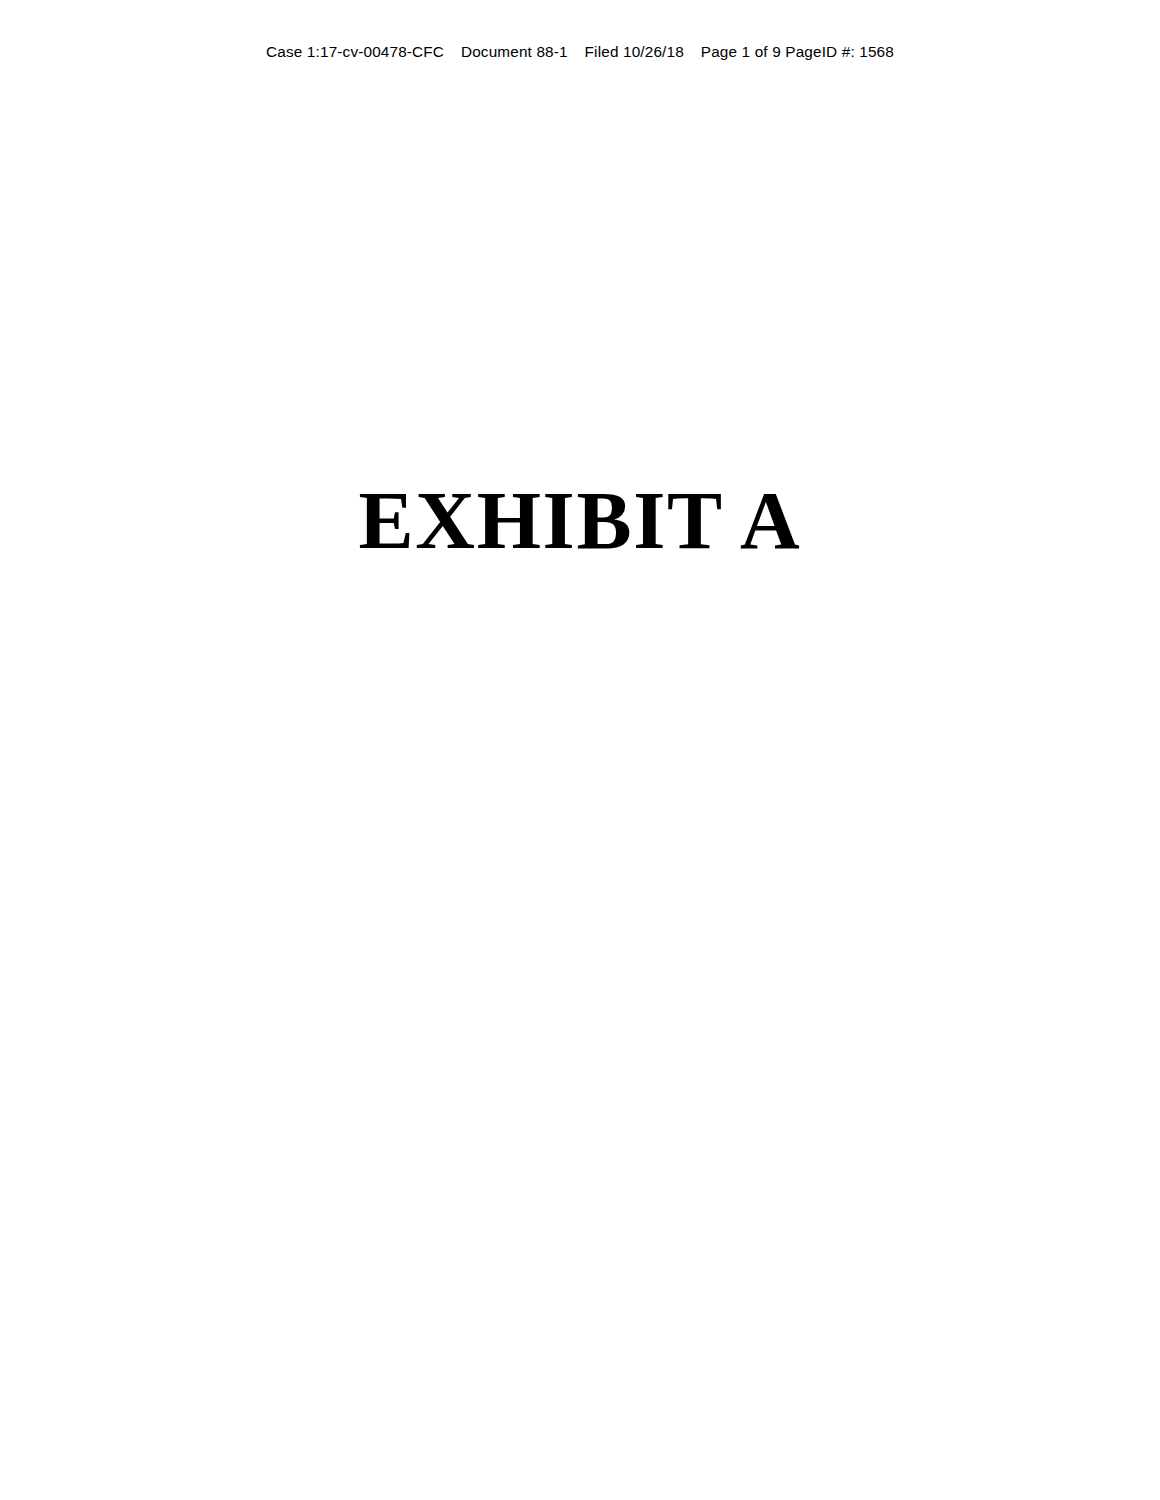Case 1:17-cv-00478-CFC Document 88-1 Filed 10/26/18 Page 1 of 9 PageID #: 1568
EXHIBIT A